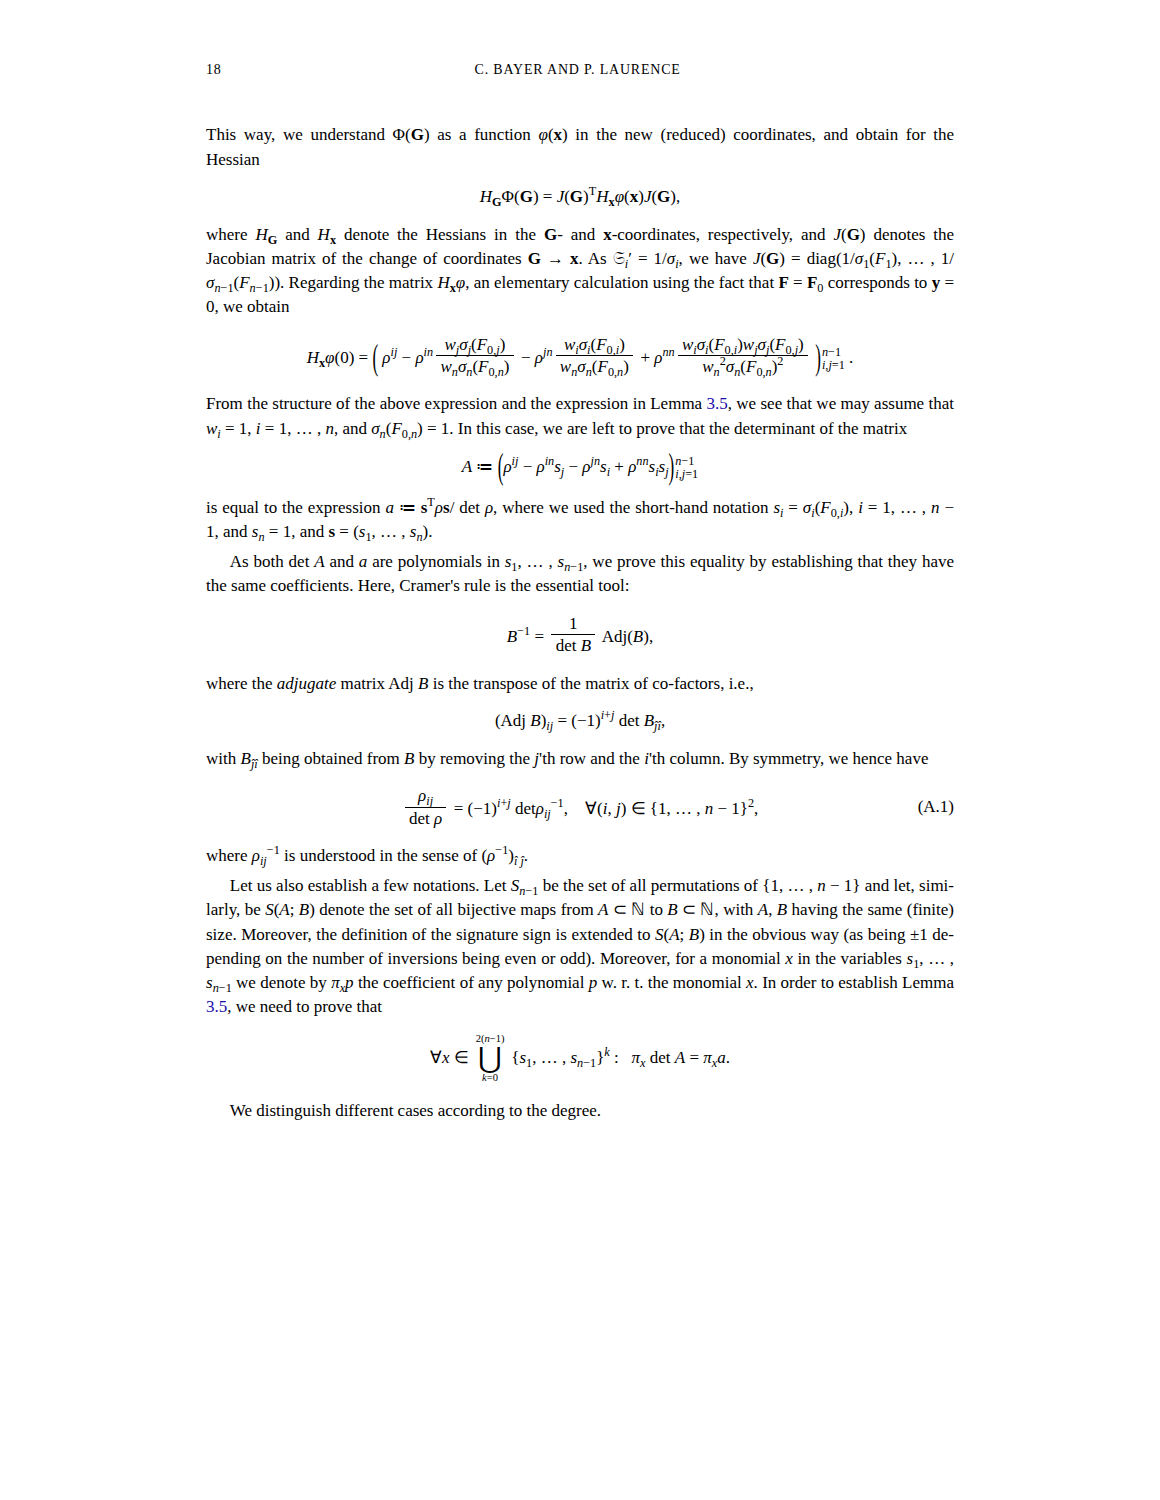18 C. Bayer and P. Laurence
This way, we understand Φ(G) as a function φ(x) in the new (reduced) coordinates, and obtain for the Hessian
HGΦ(G) = J(G)THxφ(x)J(G),
where HG and Hx denote the Hessians in the G- and x-coordinates, respectively, and J(G) denotes the Jacobian matrix of the change of coordinates G → x. As 𝔖i′ = 1/σi, we have J(G) = diag(1/σ1(F1), … , 1/σn−1(Fn−1)). Regarding the matrix Hxφ, an elementary calculation using the fact that F = F0 corresponds to y = 0, we obtain
Hxφ(0) = ( ρij − ρinwjσj(F0,j) wnσn(F0,n) − ρjnwiσi(F0,i) wnσn(F0,n) + ρnnwiσi(F0,i)wjσj(F0,j) wn2σn(F0,n)2 ) n−1 i,j=1 .
From the structure of the above expression and the expression in Lemma 3.5, we see that we may assume that wi = 1, i = 1, … , n, and σn(F0,n) = 1. In this case, we are left to prove that the determinant of the matrix
A ≔ (ρij − ρinsj − ρjnsi + ρnnsisj) n−1 i,j=1
is equal to the expression a ≔ sTρs/ det ρ, where we used the short-hand notation si = σi(F0,i), i = 1, … , n − 1, and sn = 1, and s = (s1, … , sn).
As both det A and a are polynomials in s1, … , sn−1, we prove this equality by establishing that they have the same coefficients. Here, Cramer's rule is the essential tool:
B−1 = 1 det B Adj(B),
where the adjugate matrix Adj B is the transpose of the matrix of co-factors, i.e.,
(Adj B)ij = (−1)i+j det Bĵî,
with Bĵî being obtained from B by removing the j'th row and the i'th column. By symmetry, we hence have
ρij det ρ = (−1)i+j detρij−1, ∀(i, j) ∈ {1, … , n − 1}2, (A.1)
where ρij−1 is understood in the sense of (ρ−1)î ĵ.
Let us also establish a few notations. Let Sn−1 be the set of all permutations of {1, … , n − 1} and let, similarly, be S(A; B) denote the set of all bijective maps from A ⊂ ℕ to B ⊂ ℕ, with A, B having the same (finite) size. Moreover, the definition of the signature sign is extended to S(A; B) in the obvious way (as being ±1 depending on the number of inversions being even or odd). Moreover, for a monomial x in the variables s1, … , sn−1 we denote by πxp the coefficient of any polynomial p w. r. t. the monomial x. In order to establish Lemma 3.5, we need to prove that
∀x ∈ 2(n−1)⋃k=0 {s1, … , sn−1}k : πx det A = πxa.
We distinguish different cases according to the degree.